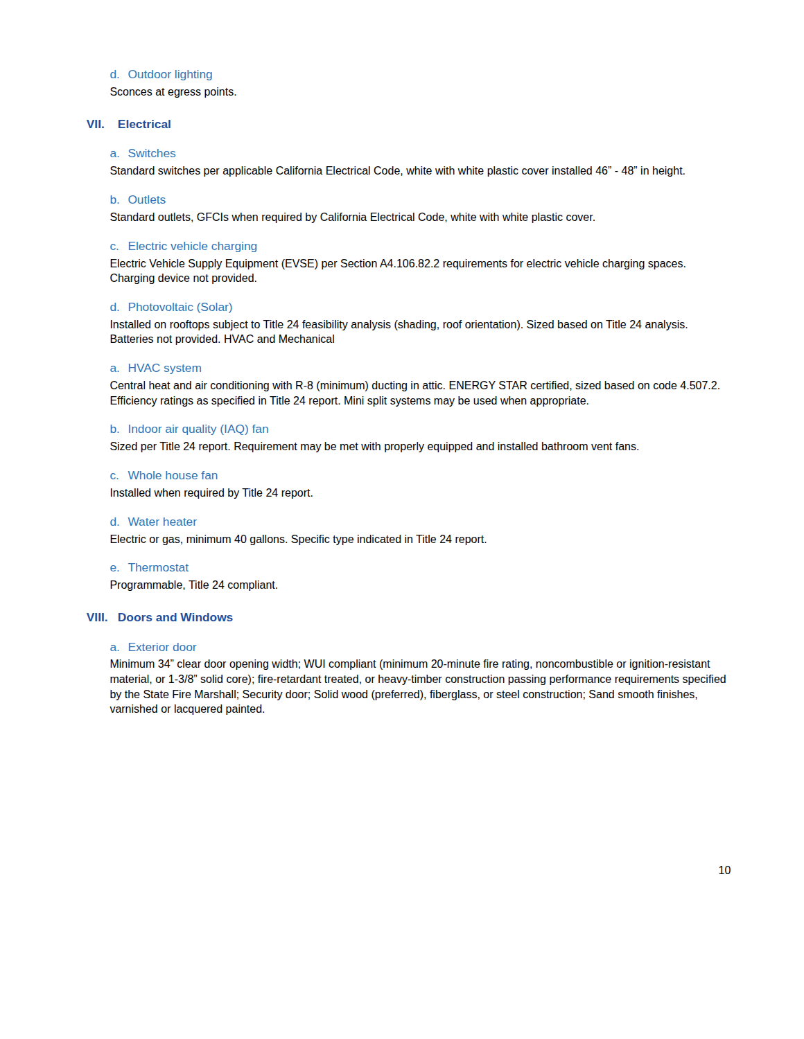d. Outdoor lighting
Sconces at egress points.
VII. Electrical
a. Switches
Standard switches per applicable California Electrical Code, white with white plastic cover installed 46” - 48” in height.
b. Outlets
Standard outlets, GFCIs when required by California Electrical Code, white with white plastic cover.
c. Electric vehicle charging
Electric Vehicle Supply Equipment (EVSE) per Section A4.106.82.2 requirements for electric vehicle charging spaces. Charging device not provided.
d. Photovoltaic (Solar)
Installed on rooftops subject to Title 24 feasibility analysis (shading, roof orientation). Sized based on Title 24 analysis. Batteries not provided. HVAC and Mechanical
a. HVAC system
Central heat and air conditioning with R-8 (minimum) ducting in attic. ENERGY STAR certified, sized based on code 4.507.2. Efficiency ratings as specified in Title 24 report. Mini split systems may be used when appropriate.
b. Indoor air quality (IAQ) fan
Sized per Title 24 report. Requirement may be met with properly equipped and installed bathroom vent fans.
c. Whole house fan
Installed when required by Title 24 report.
d. Water heater
Electric or gas, minimum 40 gallons. Specific type indicated in Title 24 report.
e. Thermostat
Programmable, Title 24 compliant.
VIII. Doors and Windows
a. Exterior door
Minimum 34” clear door opening width; WUI compliant (minimum 20-minute fire rating, noncombustible or ignition-resistant material, or 1-3/8” solid core); fire-retardant treated, or heavy-timber construction passing performance requirements specified by the State Fire Marshall; Security door; Solid wood (preferred), fiberglass, or steel construction; Sand smooth finishes, varnished or lacquered painted.
10